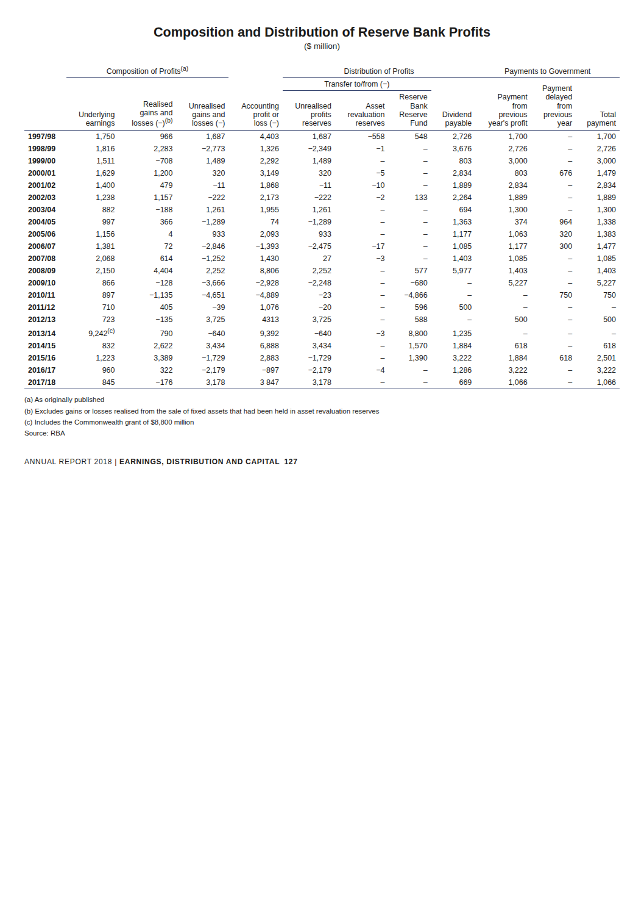Composition and Distribution of Reserve Bank Profits
($ million)
| | Composition of Profits (a) | Accounting profit or loss (−) | Distribution of Profits | Payments to Government |
| --- | --- | --- | --- | --- |
| Underlying earnings | Realised gains and losses (−) (b) | Unrealised gains and losses (−) | Transfer to/from (−) | Dividend payable | Payment from previous year's profit | Payment delayed from previous year | Total payment |
| Unrealised profits reserves | Asset revaluation reserves | Reserve Bank Reserve Fund |
| 1997/98 | 1,750 | 966 | 1,687 | 4,403 | 1,687 | −558 | 548 | 2,726 | 1,700 | – | 1,700 |
| 1998/99 | 1,816 | 2,283 | −2,773 | 1,326 | −2,349 | −1 | – | 3,676 | 2,726 | – | 2,726 |
| 1999/00 | 1,511 | −708 | 1,489 | 2,292 | 1,489 | – | – | 803 | 3,000 | – | 3,000 |
| 2000/01 | 1,629 | 1,200 | 320 | 3,149 | 320 | −5 | – | 2,834 | 803 | 676 | 1,479 |
| 2001/02 | 1,400 | 479 | −11 | 1,868 | −11 | −10 | – | 1,889 | 2,834 | – | 2,834 |
| 2002/03 | 1,238 | 1,157 | −222 | 2,173 | −222 | −2 | 133 | 2,264 | 1,889 | – | 1,889 |
| 2003/04 | 882 | −188 | 1,261 | 1,955 | 1,261 | – | – | 694 | 1,300 | – | 1,300 |
| 2004/05 | 997 | 366 | −1,289 | 74 | −1,289 | – | – | 1,363 | 374 | 964 | 1,338 |
| 2005/06 | 1,156 | 4 | 933 | 2,093 | 933 | – | – | 1,177 | 1,063 | 320 | 1,383 |
| 2006/07 | 1,381 | 72 | −2,846 | −1,393 | −2,475 | −17 | – | 1,085 | 1,177 | 300 | 1,477 |
| 2007/08 | 2,068 | 614 | −1,252 | 1,430 | 27 | −3 | – | 1,403 | 1,085 | – | 1,085 |
| 2008/09 | 2,150 | 4,404 | 2,252 | 8,806 | 2,252 | – | 577 | 5,977 | 1,403 | – | 1,403 |
| 2009/10 | 866 | −128 | −3,666 | −2,928 | −2,248 | – | −680 | – | 5,227 | – | 5,227 |
| 2010/11 | 897 | −1,135 | −4,651 | −4,889 | −23 | – | −4,866 | – | – | 750 | 750 |
| 2011/12 | 710 | 405 | −39 | 1,076 | −20 | – | 596 | 500 | – | – | – |
| 2012/13 | 723 | −135 | 3,725 | 4313 | 3,725 | – | 588 | – | 500 | – | 500 |
| 2013/14 | 9,242 (c) | 790 | −640 | 9,392 | −640 | −3 | 8,800 | 1,235 | – | – | – |
| 2014/15 | 832 | 2,622 | 3,434 | 6,888 | 3,434 | – | 1,570 | 1,884 | 618 | – | 618 |
| 2015/16 | 1,223 | 3,389 | −1,729 | 2,883 | −1,729 | – | 1,390 | 3,222 | 1,884 | 618 | 2,501 |
| 2016/17 | 960 | 322 | −2,179 | −897 | −2,179 | −4 | – | 1,286 | 3,222 | – | 3,222 |
| 2017/18 | 845 | −176 | 3,178 | 3 847 | 3,178 | – | – | 669 | 1,066 | – | 1,066 |
(a) As originally published
(b) Excludes gains or losses realised from the sale of fixed assets that had been held in asset revaluation reserves
(c) Includes the Commonwealth grant of $8,800 million
Source: RBA
ANNUAL REPORT 2018 | EARNINGS, DISTRIBUTION AND CAPITAL 127